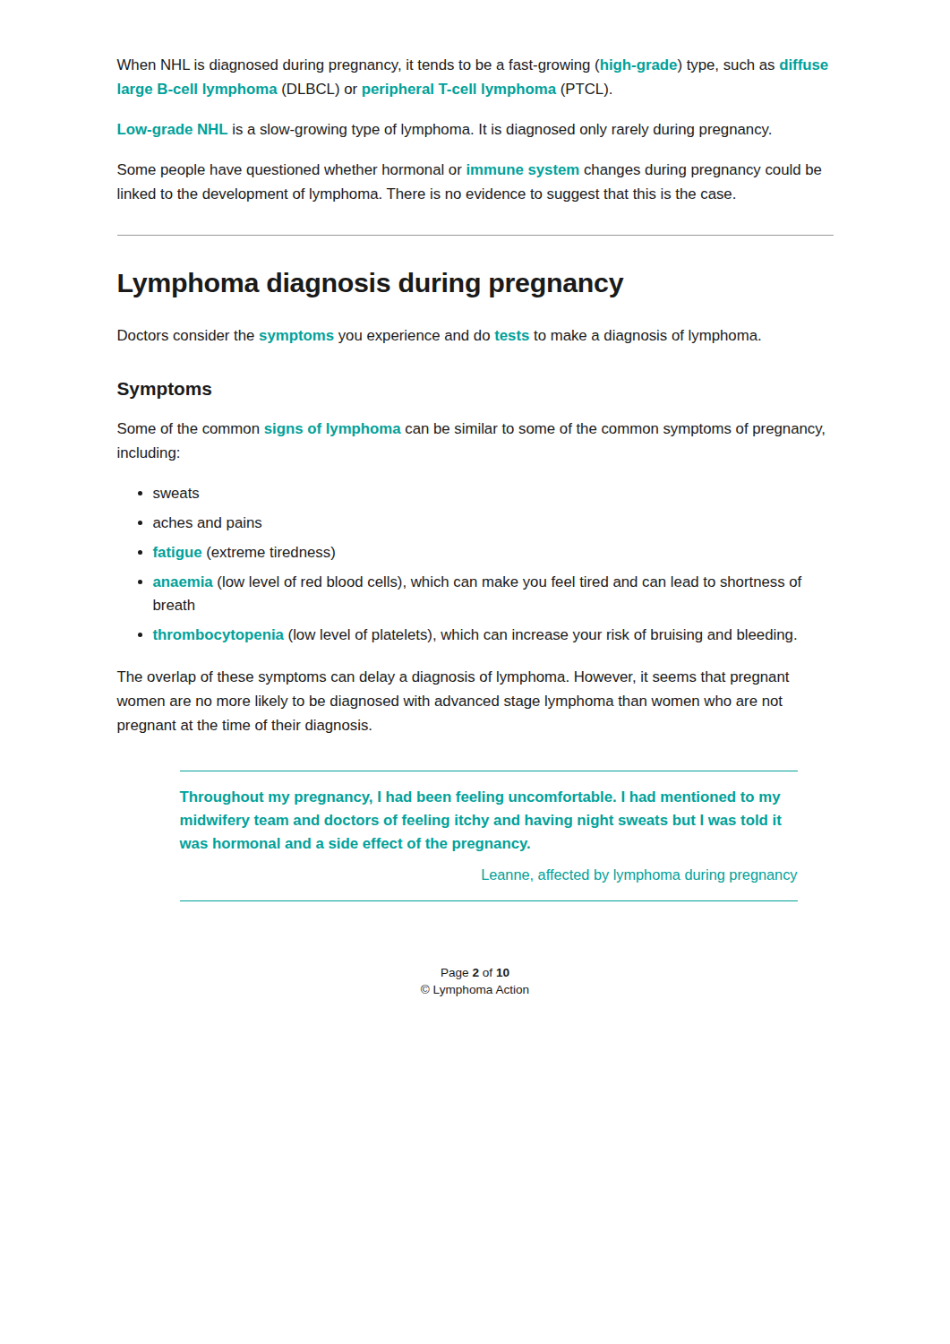When NHL is diagnosed during pregnancy, it tends to be a fast-growing (high-grade) type, such as diffuse large B-cell lymphoma (DLBCL) or peripheral T-cell lymphoma (PTCL).
Low-grade NHL is a slow-growing type of lymphoma. It is diagnosed only rarely during pregnancy.
Some people have questioned whether hormonal or immune system changes during pregnancy could be linked to the development of lymphoma. There is no evidence to suggest that this is the case.
Lymphoma diagnosis during pregnancy
Doctors consider the symptoms you experience and do tests to make a diagnosis of lymphoma.
Symptoms
Some of the common signs of lymphoma can be similar to some of the common symptoms of pregnancy, including:
sweats
aches and pains
fatigue (extreme tiredness)
anaemia (low level of red blood cells), which can make you feel tired and can lead to shortness of breath
thrombocytopenia (low level of platelets), which can increase your risk of bruising and bleeding.
The overlap of these symptoms can delay a diagnosis of lymphoma. However, it seems that pregnant women are no more likely to be diagnosed with advanced stage lymphoma than women who are not pregnant at the time of their diagnosis.
Throughout my pregnancy, I had been feeling uncomfortable. I had mentioned to my midwifery team and doctors of feeling itchy and having night sweats but I was told it was hormonal and a side effect of the pregnancy.
Leanne, affected by lymphoma during pregnancy
Page 2 of 10
© Lymphoma Action